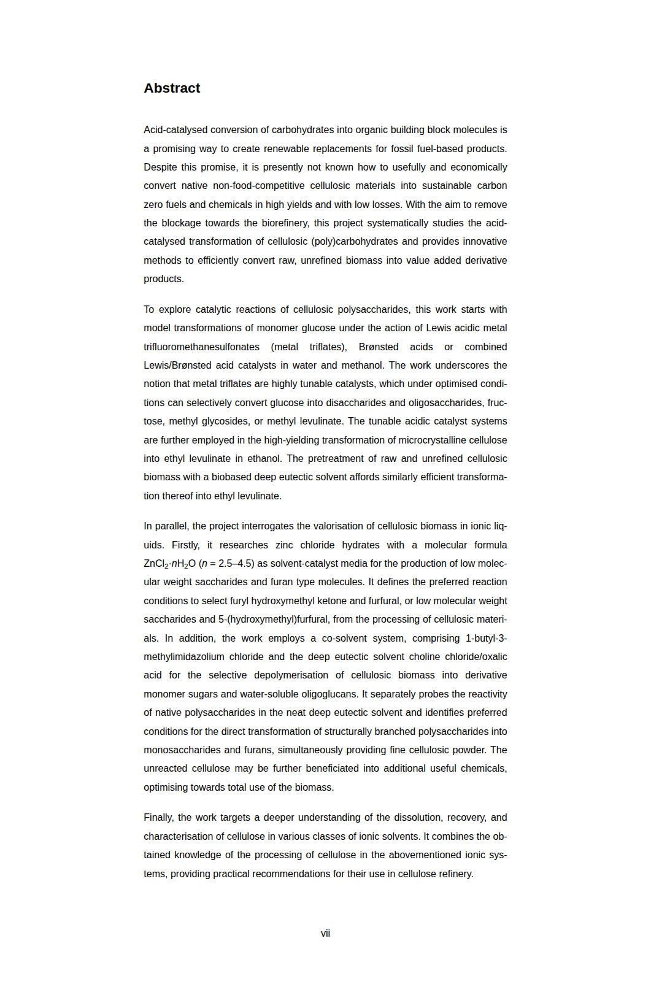Abstract
Acid-catalysed conversion of carbohydrates into organic building block molecules is a promising way to create renewable replacements for fossil fuel-based products. Despite this promise, it is presently not known how to usefully and economically convert native non-food-competitive cellulosic materials into sustainable carbon zero fuels and chemicals in high yields and with low losses. With the aim to remove the blockage towards the biorefinery, this project systematically studies the acid-catalysed transformation of cellulosic (poly)carbohydrates and provides innovative methods to efficiently convert raw, unrefined biomass into value added derivative products.
To explore catalytic reactions of cellulosic polysaccharides, this work starts with model transformations of monomer glucose under the action of Lewis acidic metal trifluoromethanesulfonates (metal triflates), Brønsted acids or combined Lewis/Brønsted acid catalysts in water and methanol. The work underscores the notion that metal triflates are highly tunable catalysts, which under optimised conditions can selectively convert glucose into disaccharides and oligosaccharides, fructose, methyl glycosides, or methyl levulinate. The tunable acidic catalyst systems are further employed in the high-yielding transformation of microcrystalline cellulose into ethyl levulinate in ethanol. The pretreatment of raw and unrefined cellulosic biomass with a biobased deep eutectic solvent affords similarly efficient transformation thereof into ethyl levulinate.
In parallel, the project interrogates the valorisation of cellulosic biomass in ionic liquids. Firstly, it researches zinc chloride hydrates with a molecular formula ZnCl2·n H2O (n = 2.5–4.5) as solvent-catalyst media for the production of low molecular weight saccharides and furan type molecules. It defines the preferred reaction conditions to select furyl hydroxymethyl ketone and furfural, or low molecular weight saccharides and 5-(hydroxymethyl)furfural, from the processing of cellulosic materials. In addition, the work employs a co-solvent system, comprising 1-butyl-3-methylimidazolium chloride and the deep eutectic solvent choline chloride/oxalic acid for the selective depolymerisation of cellulosic biomass into derivative monomer sugars and water-soluble oligoglucans. It separately probes the reactivity of native polysaccharides in the neat deep eutectic solvent and identifies preferred conditions for the direct transformation of structurally branched polysaccharides into monosaccharides and furans, simultaneously providing fine cellulosic powder. The unreacted cellulose may be further beneficiated into additional useful chemicals, optimising towards total use of the biomass.
Finally, the work targets a deeper understanding of the dissolution, recovery, and characterisation of cellulose in various classes of ionic solvents. It combines the obtained knowledge of the processing of cellulose in the abovementioned ionic systems, providing practical recommendations for their use in cellulose refinery.
vii